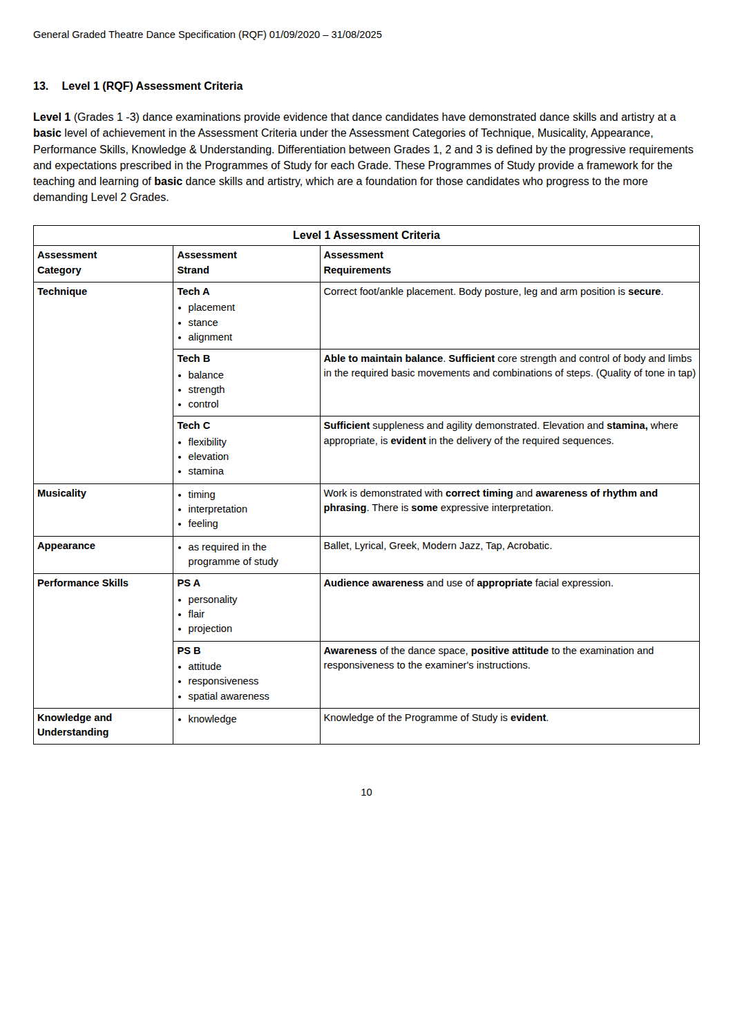General Graded Theatre Dance Specification (RQF) 01/09/2020 – 31/08/2025
13. Level 1 (RQF) Assessment Criteria
Level 1 (Grades 1 -3) dance examinations provide evidence that dance candidates have demonstrated dance skills and artistry at a basic level of achievement in the Assessment Criteria under the Assessment Categories of Technique, Musicality, Appearance, Performance Skills, Knowledge & Understanding. Differentiation between Grades 1, 2 and 3 is defined by the progressive requirements and expectations prescribed in the Programmes of Study for each Grade. These Programmes of Study provide a framework for the teaching and learning of basic dance skills and artistry, which are a foundation for those candidates who progress to the more demanding Level 2 Grades.
Level 1 Assessment Criteria
| Assessment Category | Assessment Strand | Assessment Requirements |
| --- | --- | --- |
| Technique | Tech A placement stance alignment | Correct foot/ankle placement. Body posture, leg and arm position is secure . |
| Tech B balance strength control | Able to maintain balance . Sufficient core strength and control of body and limbs in the required basic movements and combinations of steps. (Quality of tone in tap) |
| Tech C flexibility elevation stamina | Sufficient suppleness and agility demonstrated. Elevation and stamina, where appropriate, is evident in the delivery of the required sequences. |
| Musicality | timing interpretation feeling | Work is demonstrated with correct timing and awareness of rhythm and phrasing . There is some expressive interpretation. |
| Appearance | as required in the programme of study | Ballet, Lyrical, Greek, Modern Jazz, Tap, Acrobatic. |
| Performance Skills | PS A personality flair projection | Audience awareness and use of appropriate facial expression. |
| PS B attitude responsiveness spatial awareness | Awareness of the dance space, positive attitude to the examination and responsiveness to the examiner's instructions. |
| Knowledge and Understanding | knowledge | Knowledge of the Programme of Study is evident . |
10